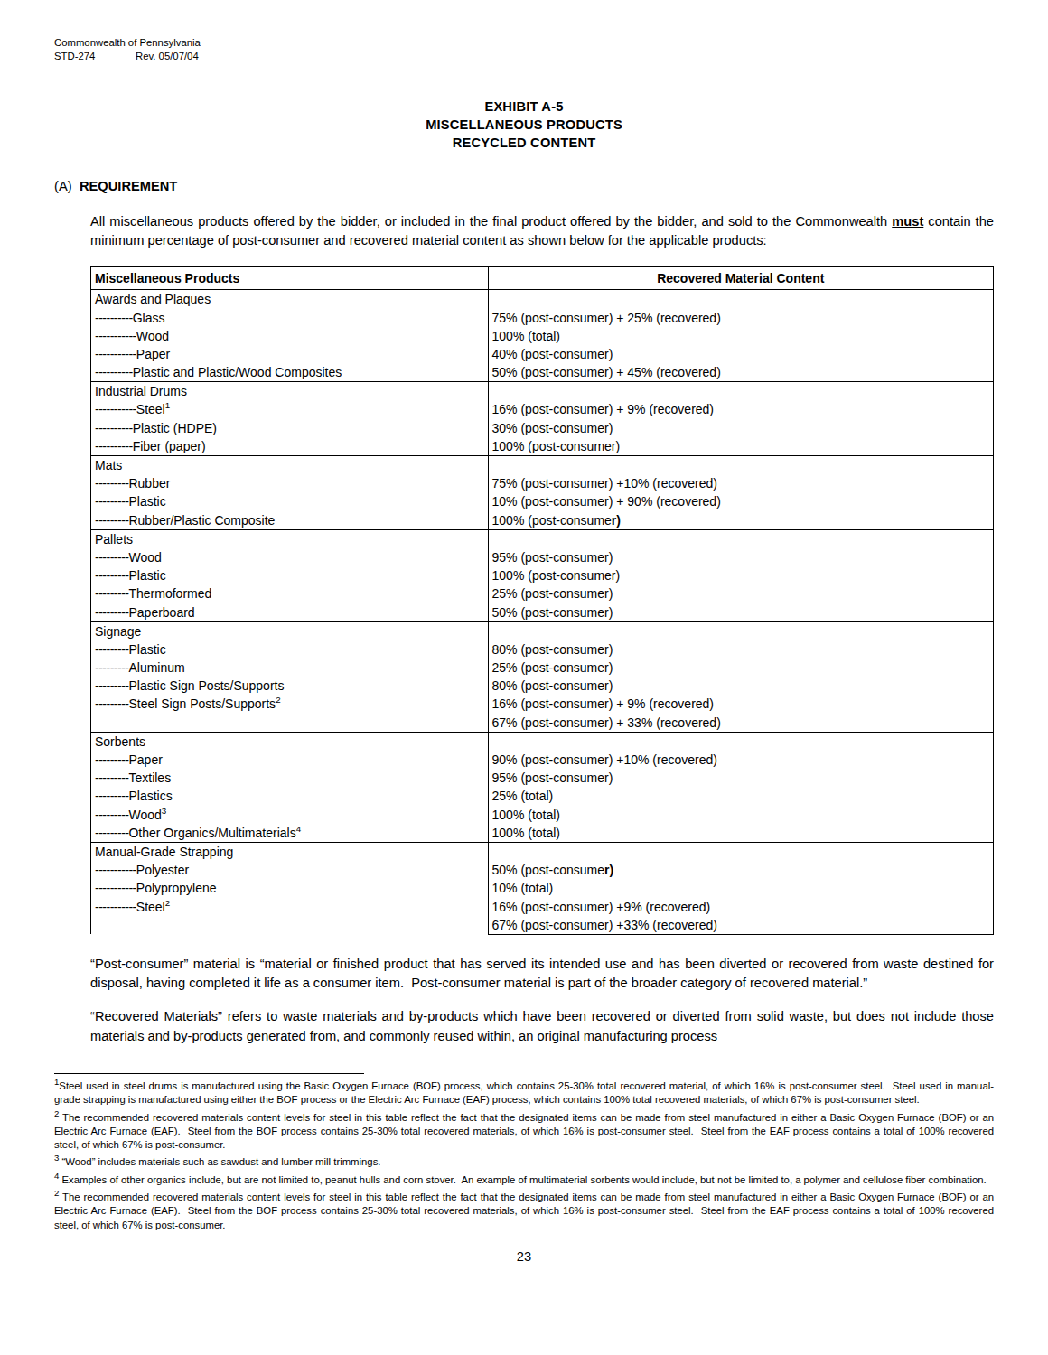Commonwealth of Pennsylvania STD-274 Rev. 05/07/04
EXHIBIT A-5 MISCELLANEOUS PRODUCTS RECYCLED CONTENT
(A) REQUIREMENT
All miscellaneous products offered by the bidder, or included in the final product offered by the bidder, and sold to the Commonwealth must contain the minimum percentage of post-consumer and recovered material content as shown below for the applicable products:
| Miscellaneous Products | Recovered Material Content |
| --- | --- |
| Awards and Plaques | |
| ---------- Glass | 75% (post-consumer) + 25% (recovered) |
| ----------- Wood | 100% (total) |
| ----------- Paper | 40% (post-consumer) |
| ---------- Plastic and Plastic/Wood Composites | 50% (post-consumer) + 45% (recovered) |
| Industrial Drums | |
| ----------- Steel 1 | 16% (post-consumer) + 9% (recovered) |
| ---------- Plastic (HDPE) | 30% (post-consumer) |
| ---------- Fiber (paper) | 100% (post-consumer) |
| Mats | |
| --------- Rubber | 75% (post-consumer) +10% (recovered) |
| --------- Plastic | 10% (post-consumer) + 90% (recovered) |
| --------- Rubber/Plastic Composite | 100% (post-consume r) |
| Pallets | |
| --------- Wood | 95% (post-consumer) |
| --------- Plastic | 100% (post-consumer) |
| --------- Thermoformed | 25% (post-consumer) |
| --------- Paperboard | 50% (post-consumer) |
| Signage | |
| --------- Plastic | 80% (post-consumer) |
| --------- Aluminum | 25% (post-consumer) |
| --------- Plastic Sign Posts/Supports | 80% (post-consumer) |
| --------- Steel Sign Posts/Supports 2 | 16% (post-consumer) + 9% (recovered) |
| 67% (post-consumer) + 33% (recovered) |
| Sorbents | |
| --------- Paper | 90% (post-consumer) +10% (recovered) |
| --------- Textiles | 95% (post-consumer) |
| --------- Plastics | 25% (total) |
| --------- Wood 3 | 100% (total) |
| --------- Other Organics/Multimaterials 4 | 100% (total) |
| Manual-Grade Strapping | |
| ----------- Polyester | 50% (post-consume r) |
| ----------- Polypropylene | 10% (total) |
| ----------- Steel 2 | 16% (post-consumer) +9% (recovered) |
| 67% (post-consumer) +33% (recovered) |
“Post-consumer” material is “material or finished product that has served its intended use and has been diverted or recovered from waste destined for disposal, having completed it life as a consumer item. Post-consumer material is part of the broader category of recovered material.”
“Recovered Materials” refers to waste materials and by-products which have been recovered or diverted from solid waste, but does not include those materials and by-products generated from, and commonly reused within, an original manufacturing process
1Steel used in steel drums is manufactured using the Basic Oxygen Furnace (BOF) process, which contains 25-30% total recovered material, of which 16% is post-consumer steel. Steel used in manual-grade strapping is manufactured using either the BOF process or the Electric Arc Furnace (EAF) process, which contains 100% total recovered materials, of which 67% is post-consumer steel.
2 The recommended recovered materials content levels for steel in this table reflect the fact that the designated items can be made from steel manufactured in either a Basic Oxygen Furnace (BOF) or an Electric Arc Furnace (EAF). Steel from the BOF process contains 25-30% total recovered materials, of which 16% is post-consumer steel. Steel from the EAF process contains a total of 100% recovered steel, of which 67% is post-consumer.
3 “Wood” includes materials such as sawdust and lumber mill trimmings.
4 Examples of other organics include, but are not limited to, peanut hulls and corn stover. An example of multimaterial sorbents would include, but not be limited to, a polymer and cellulose fiber combination.
2 The recommended recovered materials content levels for steel in this table reflect the fact that the designated items can be made from steel manufactured in either a Basic Oxygen Furnace (BOF) or an Electric Arc Furnace (EAF). Steel from the BOF process contains 25-30% total recovered materials, of which 16% is post-consumer steel. Steel from the EAF process contains a total of 100% recovered steel, of which 67% is post-consumer.
23